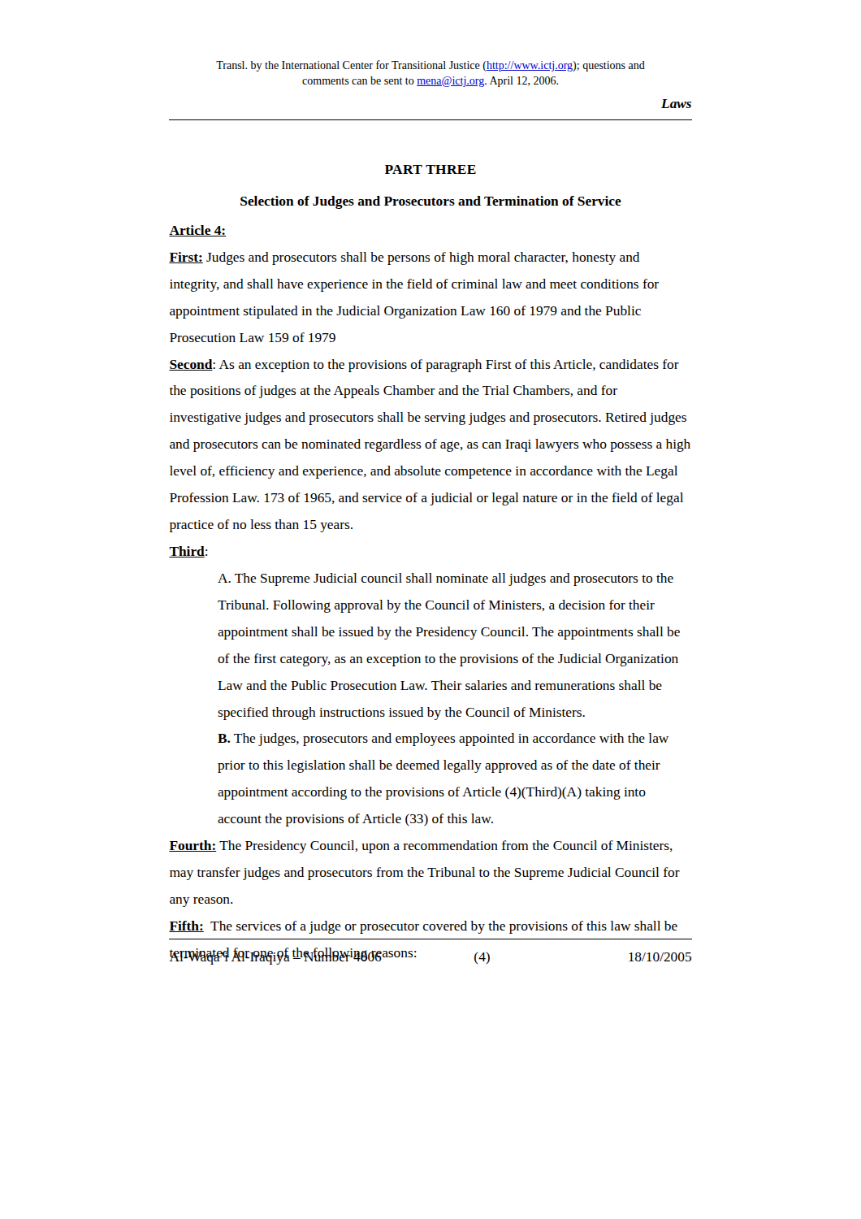Transl. by the International Center for Transitional Justice (http://www.ictj.org); questions and
comments can be sent to mena@ictj.org. April 12, 2006.
Laws
PART THREE
Selection of Judges and Prosecutors and Termination of Service
Article 4:
First: Judges and prosecutors shall be persons of high moral character, honesty and integrity, and shall have experience in the field of criminal law and meet conditions for appointment stipulated in the Judicial Organization Law 160 of 1979 and the Public Prosecution Law 159 of 1979
Second: As an exception to the provisions of paragraph First of this Article, candidates for the positions of judges at the Appeals Chamber and the Trial Chambers, and for investigative judges and prosecutors shall be serving judges and prosecutors. Retired judges and prosecutors can be nominated regardless of age, as can Iraqi lawyers who possess a high level of, efficiency and experience, and absolute competence in accordance with the Legal Profession Law. 173 of 1965, and service of a judicial or legal nature or in the field of legal practice of no less than 15 years.
Third:
A. The Supreme Judicial council shall nominate all judges and prosecutors to the Tribunal. Following approval by the Council of Ministers, a decision for their appointment shall be issued by the Presidency Council. The appointments shall be of the first category, as an exception to the provisions of the Judicial Organization Law and the Public Prosecution Law. Their salaries and remunerations shall be specified through instructions issued by the Council of Ministers.
B. The judges, prosecutors and employees appointed in accordance with the law prior to this legislation shall be deemed legally approved as of the date of their appointment according to the provisions of Article (4)(Third)(A) taking into account the provisions of Article (33) of this law.
Fourth: The Presidency Council, upon a recommendation from the Council of Ministers, may transfer judges and prosecutors from the Tribunal to the Supreme Judicial Council for any reason.
Fifth: The services of a judge or prosecutor covered by the provisions of this law shall be terminated for one of the following reasons:
Al-Waqa’i Al-Iraqiya – Number 4006
(4)
18/10/2005